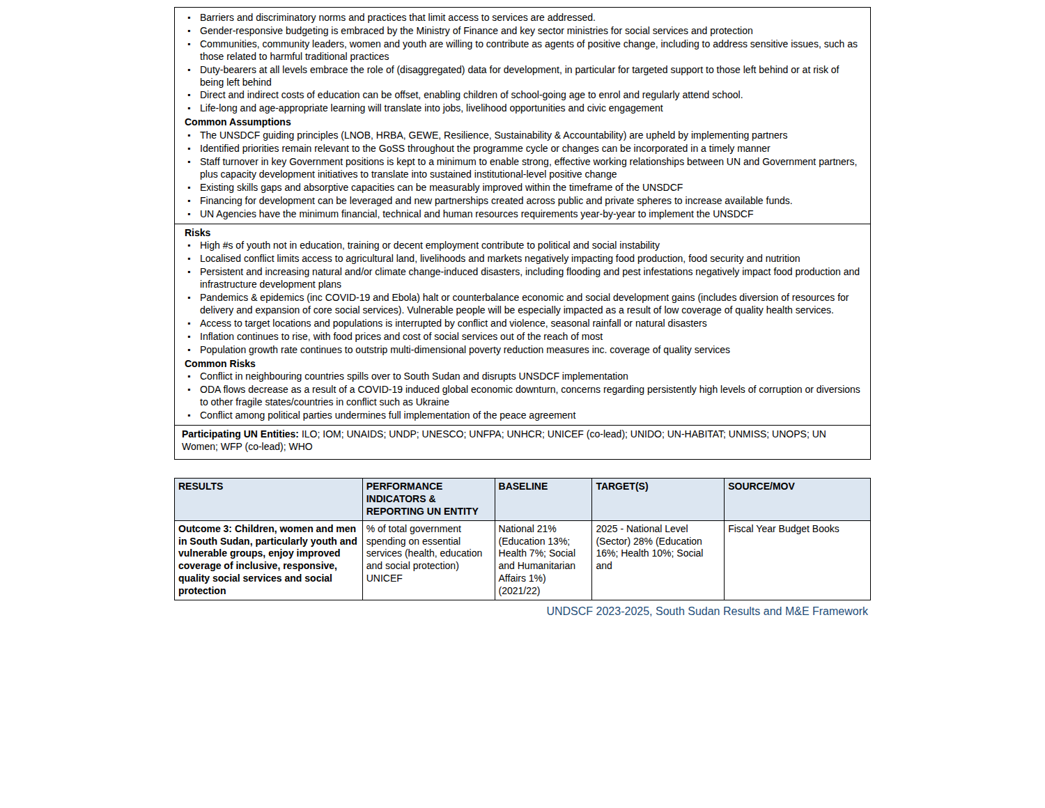Barriers and discriminatory norms and practices that limit access to services are addressed.
Gender-responsive budgeting is embraced by the Ministry of Finance and key sector ministries for social services and protection
Communities, community leaders, women and youth are willing to contribute as agents of positive change, including to address sensitive issues, such as those related to harmful traditional practices
Duty-bearers at all levels embrace the role of (disaggregated) data for development, in particular for targeted support to those left behind or at risk of being left behind
Direct and indirect costs of education can be offset, enabling children of school-going age to enrol and regularly attend school.
Life-long and age-appropriate learning will translate into jobs, livelihood opportunities and civic engagement
Common Assumptions
The UNSDCF guiding principles (LNOB, HRBA, GEWE, Resilience, Sustainability & Accountability) are upheld by implementing partners
Identified priorities remain relevant to the GoSS throughout the programme cycle or changes can be incorporated in a timely manner
Staff turnover in key Government positions is kept to a minimum to enable strong, effective working relationships between UN and Government partners, plus capacity development initiatives to translate into sustained institutional-level positive change
Existing skills gaps and absorptive capacities can be measurably improved within the timeframe of the UNSDCF
Financing for development can be leveraged and new partnerships created across public and private spheres to increase available funds.
UN Agencies have the minimum financial, technical and human resources requirements year-by-year to implement the UNSDCF
Risks
High #s of youth not in education, training or decent employment contribute to political and social instability
Localised conflict limits access to agricultural land, livelihoods and markets negatively impacting food production, food security and nutrition
Persistent and increasing natural and/or climate change-induced disasters, including flooding and pest infestations negatively impact food production and infrastructure development plans
Pandemics & epidemics (inc COVID-19 and Ebola) halt or counterbalance economic and social development gains (includes diversion of resources for delivery and expansion of core social services). Vulnerable people will be especially impacted as a result of low coverage of quality health services.
Access to target locations and populations is interrupted by conflict and violence, seasonal rainfall or natural disasters
Inflation continues to rise, with food prices and cost of social services out of the reach of most
Population growth rate continues to outstrip multi-dimensional poverty reduction measures inc. coverage of quality services
Common Risks
Conflict in neighbouring countries spills over to South Sudan and disrupts UNSDCF implementation
ODA flows decrease as a result of a COVID-19 induced global economic downturn, concerns regarding persistently high levels of corruption or diversions to other fragile states/countries in conflict such as Ukraine
Conflict among political parties undermines full implementation of the peace agreement
Participating UN Entities: ILO; IOM; UNAIDS; UNDP; UNESCO; UNFPA; UNHCR; UNICEF (co-lead); UNIDO; UN-HABITAT; UNMISS; UNOPS; UN Women; WFP (co-lead); WHO
| RESULTS | PERFORMANCE INDICATORS & REPORTING UN ENTITY | BASELINE | TARGET(S) | SOURCE/MOV |
| --- | --- | --- | --- | --- |
| Outcome 3: Children, women and men in South Sudan, particularly youth and vulnerable groups, enjoy improved coverage of inclusive, responsive, quality social services and social protection | % of total government spending on essential services (health, education and social protection) UNICEF | National 21% (Education 13%; Health 7%; Social and Humanitarian Affairs 1%) (2021/22) | 2025 - National Level (Sector) 28% (Education 16%; Health 10%; Social and | Fiscal Year Budget Books |
UNDSCF 2023-2025, South Sudan Results and M&E Framework